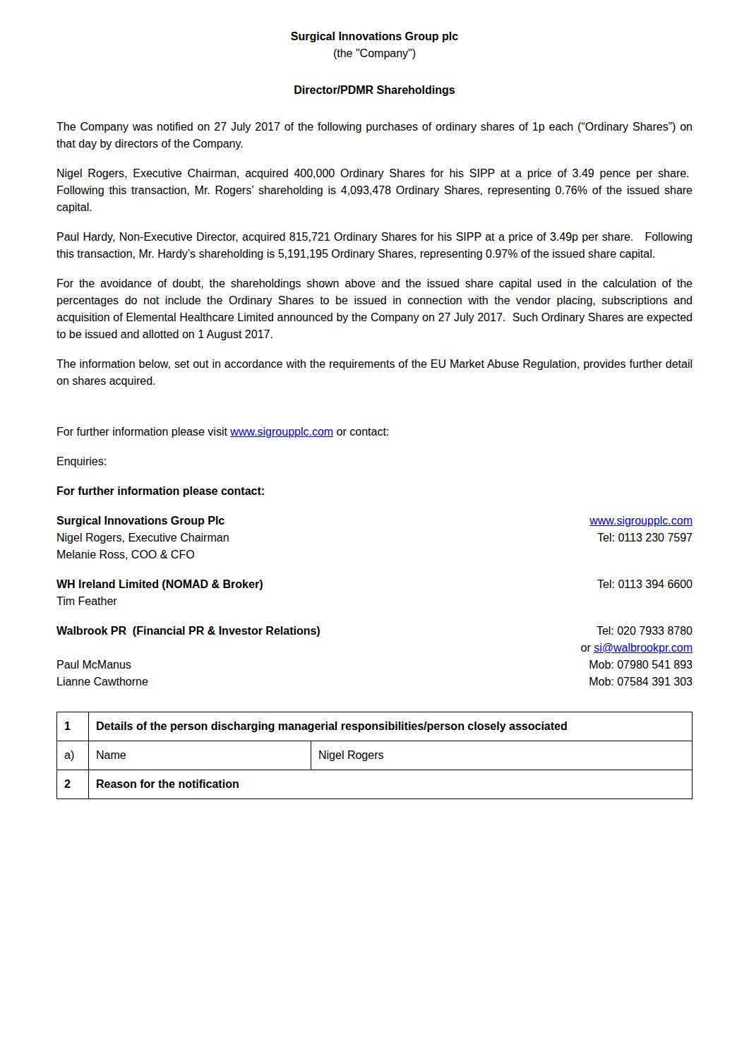Surgical Innovations Group plc
(the "Company")
Director/PDMR Shareholdings
The Company was notified on 27 July 2017 of the following purchases of ordinary shares of 1p each (“Ordinary Shares”) on that day by directors of the Company.
Nigel Rogers, Executive Chairman, acquired 400,000 Ordinary Shares for his SIPP at a price of 3.49 pence per share. Following this transaction, Mr. Rogers’ shareholding is 4,093,478 Ordinary Shares, representing 0.76% of the issued share capital.
Paul Hardy, Non-Executive Director, acquired 815,721 Ordinary Shares for his SIPP at a price of 3.49p per share. Following this transaction, Mr. Hardy’s shareholding is 5,191,195 Ordinary Shares, representing 0.97% of the issued share capital.
For the avoidance of doubt, the shareholdings shown above and the issued share capital used in the calculation of the percentages do not include the Ordinary Shares to be issued in connection with the vendor placing, subscriptions and acquisition of Elemental Healthcare Limited announced by the Company on 27 July 2017. Such Ordinary Shares are expected to be issued and allotted on 1 August 2017.
The information below, set out in accordance with the requirements of the EU Market Abuse Regulation, provides further detail on shares acquired.
For further information please visit www.sigroupplc.com or contact:
Enquiries:
For further information please contact:
| Surgical Innovations Group Plc | www.sigroupplc.com |
| Nigel Rogers, Executive Chairman | Tel: 0113 230 7597 |
| Melanie Ross, COO & CFO | |
| WH Ireland Limited (NOMAD & Broker) | Tel: 0113 394 6600 |
| Tim Feather | |
| Walbrook PR (Financial PR & Investor Relations) | Tel: 020 7933 8780 |
| | or si@walbrookpr.com |
| Paul McManus | Mob: 07980 541 893 |
| Lianne Cawthorne | Mob: 07584 391 303 |
| 1 | Details of the person discharging managerial responsibilities/person closely associated |
| a) | Name | Nigel Rogers |
| 2 | Reason for the notification |